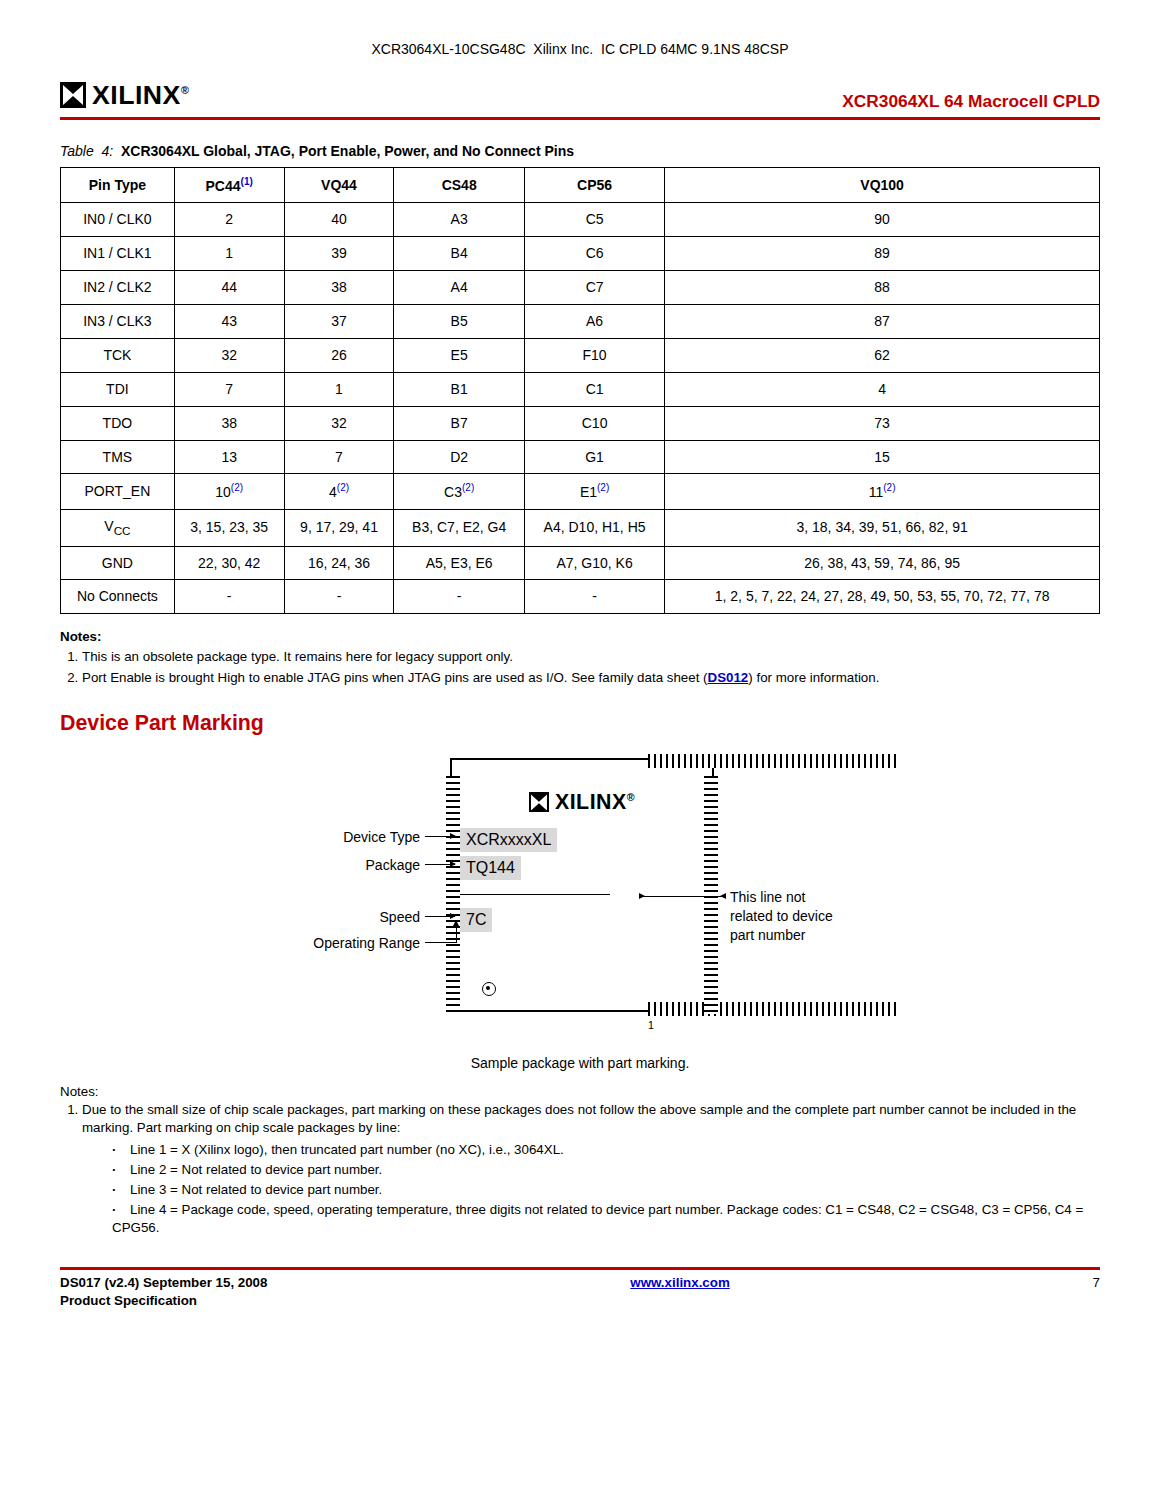XCR3064XL-10CSG48C Xilinx Inc. IC CPLD 64MC 9.1NS 48CSP
XILINX®
XCR3064XL 64 Macrocell CPLD
Table 4: XCR3064XL Global, JTAG, Port Enable, Power, and No Connect Pins
| Pin Type | PC44 (1) | VQ44 | CS48 | CP56 | VQ100 |
| --- | --- | --- | --- | --- | --- |
| IN0 / CLK0 | 2 | 40 | A3 | C5 | 90 |
| IN1 / CLK1 | 1 | 39 | B4 | C6 | 89 |
| IN2 / CLK2 | 44 | 38 | A4 | C7 | 88 |
| IN3 / CLK3 | 43 | 37 | B5 | A6 | 87 |
| TCK | 32 | 26 | E5 | F10 | 62 |
| TDI | 7 | 1 | B1 | C1 | 4 |
| TDO | 38 | 32 | B7 | C10 | 73 |
| TMS | 13 | 7 | D2 | G1 | 15 |
| PORT_EN | 10 (2) | 4 (2) | C3 (2) | E1 (2) | 11 (2) |
| V CC | 3, 15, 23, 35 | 9, 17, 29, 41 | B3, C7, E2, G4 | A4, D10, H1, H5 | 3, 18, 34, 39, 51, 66, 82, 91 |
| GND | 22, 30, 42 | 16, 24, 36 | A5, E3, E6 | A7, G10, K6 | 26, 38, 43, 59, 74, 86, 95 |
| No Connects | - | - | - | - | 1, 2, 5, 7, 22, 24, 27, 28, 49, 50, 53, 55, 70, 72, 77, 78 |
Notes:
This is an obsolete package type. It remains here for legacy support only.
Port Enable is brought High to enable JTAG pins when JTAG pins are used as I/O. See family data sheet (DS012) for more information.
Device Part Marking
XILINX®
1
Device Type
Package
Speed
Operating Range
XCRxxxxXL
TQ144
7C
This line not
related to device
part number
Sample package with part marking.
Notes:
Due to the small size of chip scale packages, part marking on these packages does not follow the above sample and the complete part number cannot be included in the marking. Part marking on chip scale packages by line:
Line 1 = X (Xilinx logo), then truncated part number (no XC), i.e., 3064XL.
Line 2 = Not related to device part number.
Line 3 = Not related to device part number.
Line 4 = Package code, speed, operating temperature, three digits not related to device part number. Package codes: C1 = CS48, C2 = CSG48, C3 = CP56, C4 = CPG56.
DS017 (v2.4) September 15, 2008Product Specification
www.xilinx.com
7